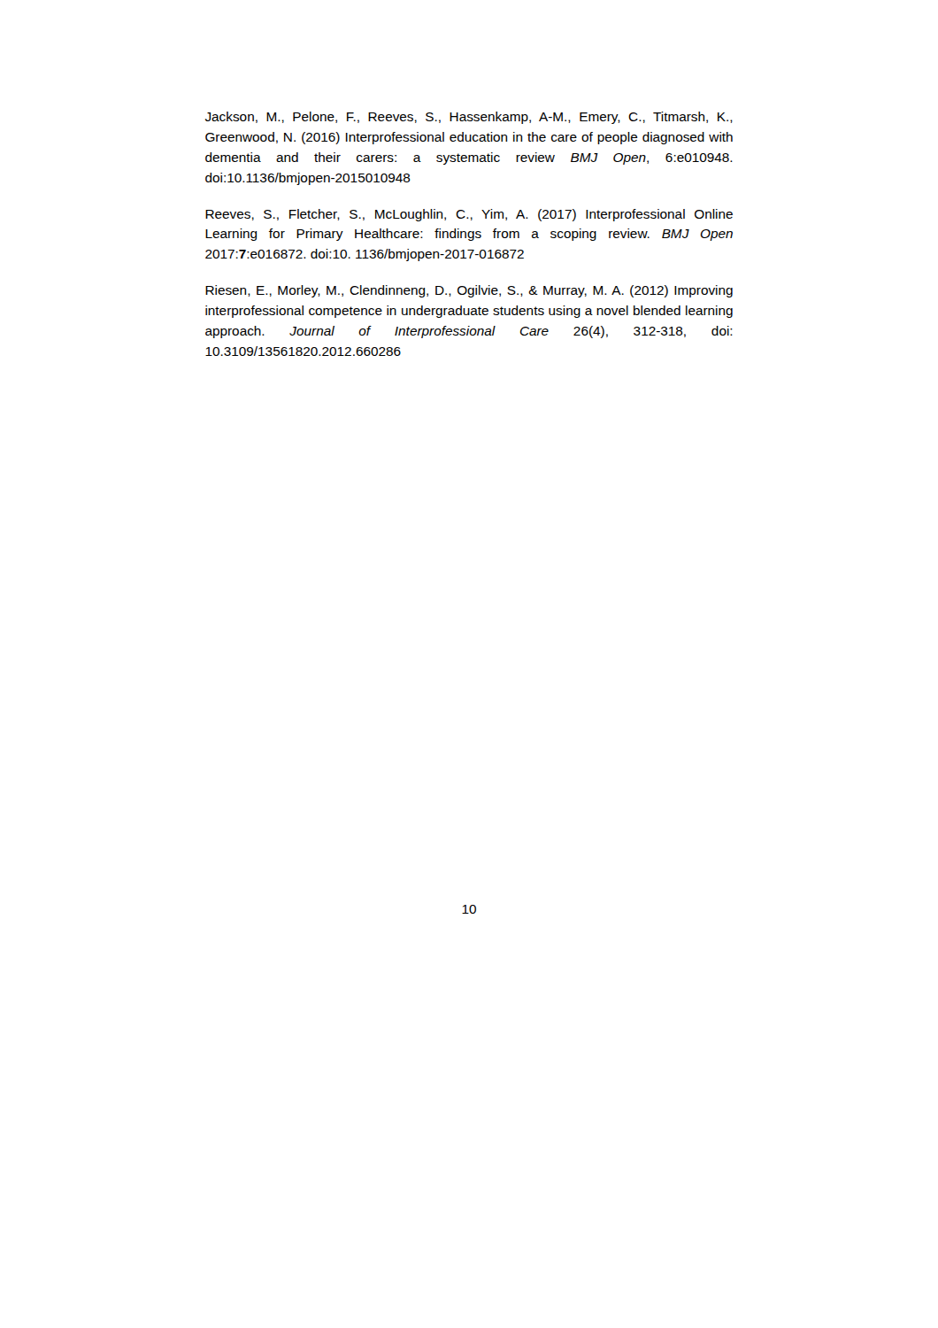Jackson, M., Pelone, F., Reeves, S., Hassenkamp, A-M., Emery, C., Titmarsh, K., Greenwood, N. (2016) Interprofessional education in the care of people diagnosed with dementia and their carers: a systematic review BMJ Open, 6:e010948. doi:10.1136/bmjopen-2015010948
Reeves, S., Fletcher, S., McLoughlin, C., Yim, A. (2017) Interprofessional Online Learning for Primary Healthcare: findings from a scoping review. BMJ Open 2017:7:e016872. doi:10. 1136/bmjopen-2017-016872
Riesen, E., Morley, M., Clendinneng, D., Ogilvie, S., & Murray, M. A. (2012) Improving interprofessional competence in undergraduate students using a novel blended learning approach. Journal of Interprofessional Care 26(4), 312-318, doi: 10.3109/13561820.2012.660286
10